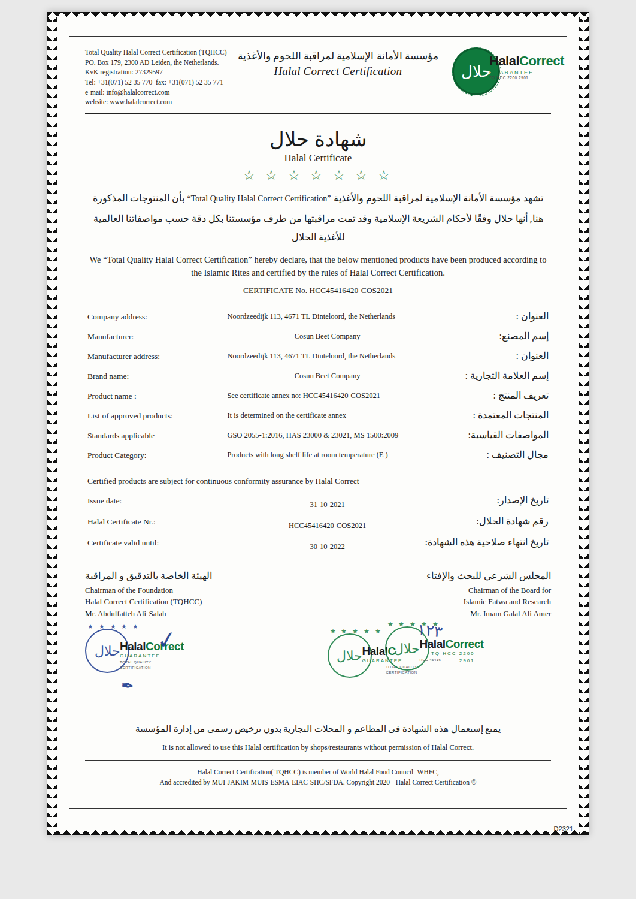Total Quality Halal Correct Certification (TQHCC)
PO. Box 179, 2300 AD Leiden, the Netherlands.
KvK registration: 27329597
Tel: +31(071) 52 35 770 fax: +31(071) 52 35 771
e-mail: info@halalcorrect.com
website: www.halalcorrect.com
مؤسسة الأمانة الإسلامية لمراقبة اللحوم والأغذية
Halal Correct Certification
حلال
HalalCorrect
GUARANTEE
TQ HCC 2200 2901
شهادة حلال
Halal Certificate
☆ ☆ ☆ ☆ ☆ ☆ ☆
تشهد مؤسسة الأمانة الإسلامية لمراقبة اللحوم والأغذية “Total Quality Halal Correct Certification” بأن المنتوجات المذكورة
هنا, أنها حلال وفقًا لأحكام الشريعة الإسلامية وقد تمت مراقبتها من طرف مؤسستنا بكل دقة حسب مواصفاتنا العالمية للأغذية الحلال
We “Total Quality Halal Correct Certification” hereby declare, that the below mentioned products have been produced according to the Islamic Rites and certified by the rules of Halal Correct Certification.
CERTIFICATE No. HCC45416420-COS2021
| Company address: | Noordzeedijk 113, 4671 TL Dinteloord, the Netherlands | العنوان : |
| Manufacturer: | Cosun Beet Company | إسم المصنع: |
| Manufacturer address: | Noordzeedijk 113, 4671 TL Dinteloord, the Netherlands | العنوان : |
| Brand name: | Cosun Beet Company | إسم العلامة التجارية : |
| Product name : | See certificate annex no: HCC45416420-COS2021 | تعريف المنتج : |
| List of approved products: | It is determined on the certificate annex | المنتجات المعتمدة : |
| Standards applicable | GSO 2055-1:2016, HAS 23000 & 23021, MS 1500:2009 | المواصفات القياسية: |
| Product Category: | Products with long shelf life at room temperature (E ) | مجال التصنيف : |
Certified products are subject for continuous conformity assurance by Halal Correct
| Issue date: | 31-10-2021 | تاريخ الإصدار: |
| Halal Certificate Nr.: | HCC45416420-COS2021 | رقم شهادة الحلال: |
| Certificate valid until: | 30-10-2022 | تاريخ انتهاء صلاحية هذه الشهادة: |
الهيئة الخاصة بالتدقيق و المراقبة
Chairman of the Foundation
Halal Correct Certification (TQHCC)
Mr. Abdulfatteh Ali-Salah
★ ★ ★ ★ ★
حلال
HalalCorrect
GUARANTEE
TOTAL QUALITY CERTIFICATION
✓
✒
المجلس الشرعي للبحث والإفتاء
Chairman of the Board for
Islamic Fatwa and Research
Mr. Imam Galal Ali Amer
★ ★ ★ ★ ★
حلال
HalalC
GUARANTEE
TOTAL QUALITY CERTIFICATION
★ ★ ★ ★ ★
حلال
HalalCorrect
TQ HCC 2200 2901
HCC 45416
١٢٣
يمنع إستعمال هذه الشهادة في المطاعم و المحلات التجارية بدون ترخيص رسمي من إدارة المؤسسة
It is not allowed to use this Halal certification by shops/restaurants without permission of Halal Correct.
Halal Correct Certification( TQHCC) is member of World Halal Food Council- WHFC,
And accredited by MUI-JAKIM-MUIS-ESMA-EIAC-SHC/SFDA. Copyright 2020 - Halal Correct Certification ©
D2321